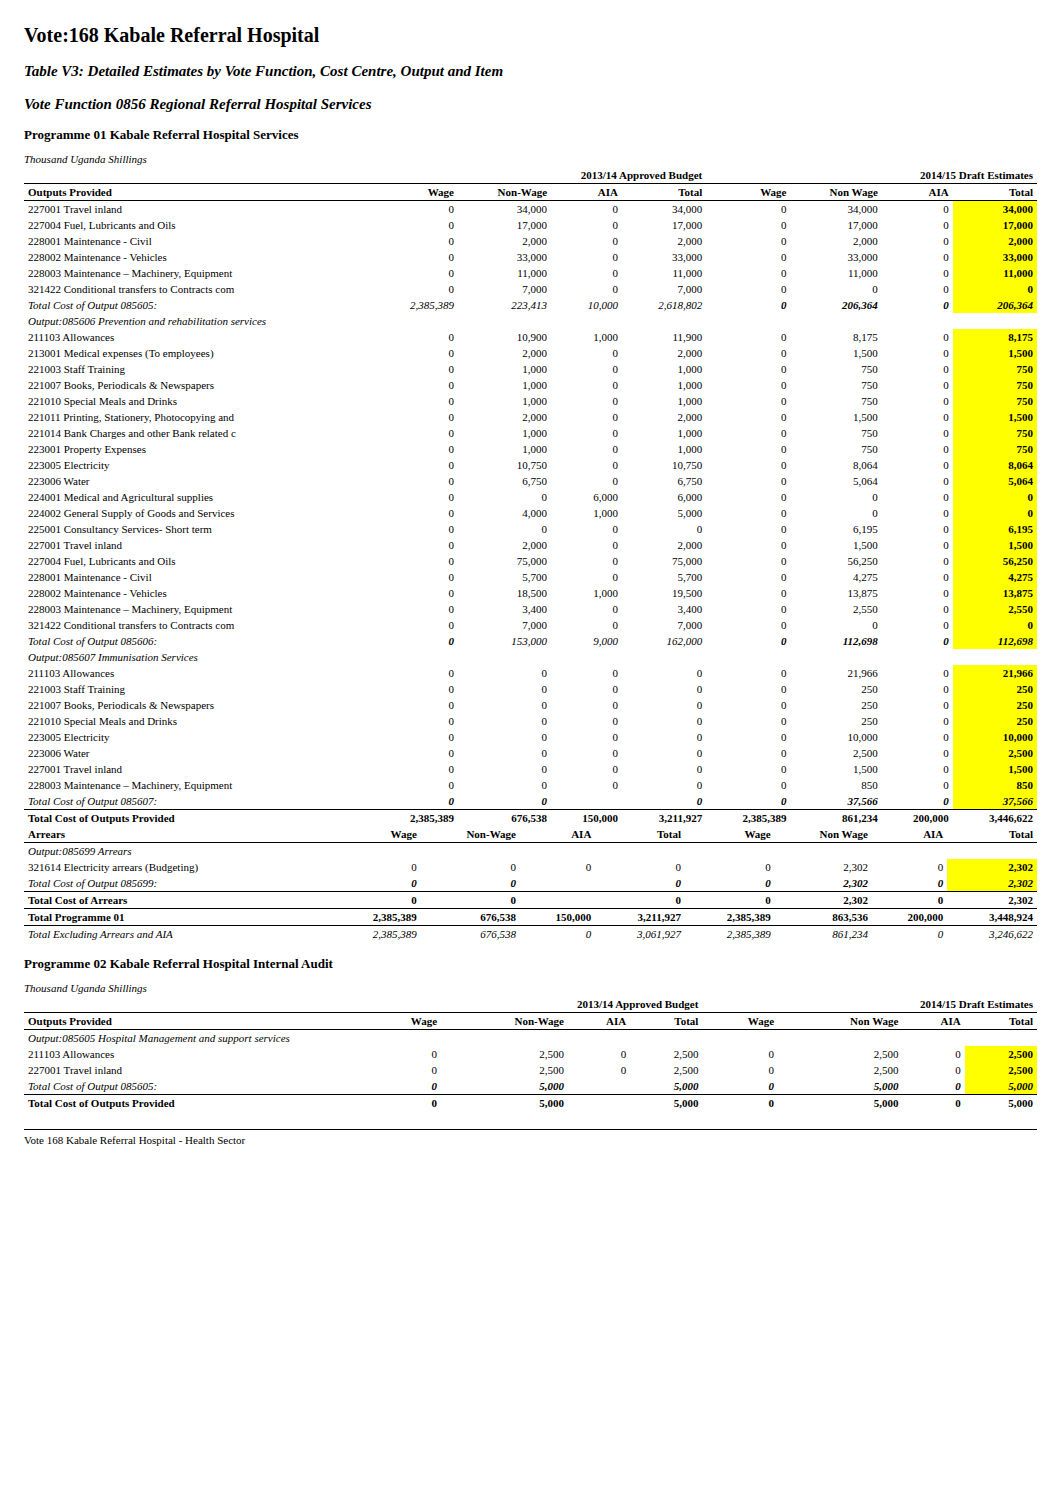Vote:168 Kabale Referral Hospital
Table V3: Detailed Estimates by Vote Function, Cost Centre, Output and Item
Vote Function 0856 Regional Referral Hospital Services
Programme 01 Kabale Referral Hospital Services
Thousand Uganda Shillings
| | 2013/14 Approved Budget | 2014/15 Draft Estimates |
| --- | --- | --- |
| Outputs Provided | Wage | Non-Wage | AIA | Total | Wage | Non Wage | AIA | Total |
| 227001 Travel inland | 0 | 34,000 | 0 | 34,000 | 0 | 34,000 | 0 | 34,000 |
| 227004 Fuel, Lubricants and Oils | 0 | 17,000 | 0 | 17,000 | 0 | 17,000 | 0 | 17,000 |
| 228001 Maintenance - Civil | 0 | 2,000 | 0 | 2,000 | 0 | 2,000 | 0 | 2,000 |
| 228002 Maintenance - Vehicles | 0 | 33,000 | 0 | 33,000 | 0 | 33,000 | 0 | 33,000 |
| 228003 Maintenance – Machinery, Equipment | 0 | 11,000 | 0 | 11,000 | 0 | 11,000 | 0 | 11,000 |
| 321422 Conditional transfers to Contracts com | 0 | 7,000 | 0 | 7,000 | 0 | 0 | 0 | 0 |
| Total Cost of Output 085605: | 2,385,389 | 223,413 | 10,000 | 2,618,802 | 0 | 206,364 | 0 | 206,364 |
| Output:085606 Prevention and rehabilitation services |
| 211103 Allowances | 0 | 10,900 | 1,000 | 11,900 | 0 | 8,175 | 0 | 8,175 |
| 213001 Medical expenses (To employees) | 0 | 2,000 | 0 | 2,000 | 0 | 1,500 | 0 | 1,500 |
| 221003 Staff Training | 0 | 1,000 | 0 | 1,000 | 0 | 750 | 0 | 750 |
| 221007 Books, Periodicals & Newspapers | 0 | 1,000 | 0 | 1,000 | 0 | 750 | 0 | 750 |
| 221010 Special Meals and Drinks | 0 | 1,000 | 0 | 1,000 | 0 | 750 | 0 | 750 |
| 221011 Printing, Stationery, Photocopying and | 0 | 2,000 | 0 | 2,000 | 0 | 1,500 | 0 | 1,500 |
| 221014 Bank Charges and other Bank related c | 0 | 1,000 | 0 | 1,000 | 0 | 750 | 0 | 750 |
| 223001 Property Expenses | 0 | 1,000 | 0 | 1,000 | 0 | 750 | 0 | 750 |
| 223005 Electricity | 0 | 10,750 | 0 | 10,750 | 0 | 8,064 | 0 | 8,064 |
| 223006 Water | 0 | 6,750 | 0 | 6,750 | 0 | 5,064 | 0 | 5,064 |
| 224001 Medical and Agricultural supplies | 0 | 0 | 6,000 | 6,000 | 0 | 0 | 0 | 0 |
| 224002 General Supply of Goods and Services | 0 | 4,000 | 1,000 | 5,000 | 0 | 0 | 0 | 0 |
| 225001 Consultancy Services- Short term | 0 | 0 | 0 | 0 | 0 | 6,195 | 0 | 6,195 |
| 227001 Travel inland | 0 | 2,000 | 0 | 2,000 | 0 | 1,500 | 0 | 1,500 |
| 227004 Fuel, Lubricants and Oils | 0 | 75,000 | 0 | 75,000 | 0 | 56,250 | 0 | 56,250 |
| 228001 Maintenance - Civil | 0 | 5,700 | 0 | 5,700 | 0 | 4,275 | 0 | 4,275 |
| 228002 Maintenance - Vehicles | 0 | 18,500 | 1,000 | 19,500 | 0 | 13,875 | 0 | 13,875 |
| 228003 Maintenance – Machinery, Equipment | 0 | 3,400 | 0 | 3,400 | 0 | 2,550 | 0 | 2,550 |
| 321422 Conditional transfers to Contracts com | 0 | 7,000 | 0 | 7,000 | 0 | 0 | 0 | 0 |
| Total Cost of Output 085606: | 0 | 153,000 | 9,000 | 162,000 | 0 | 112,698 | 0 | 112,698 |
| Output:085607 Immunisation Services |
| 211103 Allowances | 0 | 0 | 0 | 0 | 0 | 21,966 | 0 | 21,966 |
| 221003 Staff Training | 0 | 0 | 0 | 0 | 0 | 250 | 0 | 250 |
| 221007 Books, Periodicals & Newspapers | 0 | 0 | 0 | 0 | 0 | 250 | 0 | 250 |
| 221010 Special Meals and Drinks | 0 | 0 | 0 | 0 | 0 | 250 | 0 | 250 |
| 223005 Electricity | 0 | 0 | 0 | 0 | 0 | 10,000 | 0 | 10,000 |
| 223006 Water | 0 | 0 | 0 | 0 | 0 | 2,500 | 0 | 2,500 |
| 227001 Travel inland | 0 | 0 | 0 | 0 | 0 | 1,500 | 0 | 1,500 |
| 228003 Maintenance – Machinery, Equipment | 0 | 0 | 0 | 0 | 0 | 850 | 0 | 850 |
| Total Cost of Output 085607: | 0 | 0 | | 0 | 0 | 37,566 | 0 | 37,566 |
| Total Cost of Outputs Provided | 2,385,389 | 676,538 | 150,000 | 3,211,927 | 2,385,389 | 861,234 | 200,000 | 3,446,622 |
| Arrears | Wage | Non-Wage | AIA | Total | Wage | Non Wage | AIA | Total |
| --- | --- | --- | --- | --- | --- | --- | --- | --- |
| Output:085699 Arrears |
| 321614 Electricity arrears (Budgeting) | 0 | 0 | 0 | 0 | 0 | 2,302 | 0 | 2,302 |
| Total Cost of Output 085699: | 0 | 0 | | 0 | 0 | 2,302 | 0 | 2,302 |
| Total Cost of Arrears | 0 | 0 | | 0 | 0 | 2,302 | 0 | 2,302 |
| Total Programme 01 | 2,385,389 | 676,538 | 150,000 | 3,211,927 | 2,385,389 | 863,536 | 200,000 | 3,448,924 |
| Total Excluding Arrears and AIA | 2,385,389 | 676,538 | 0 | 3,061,927 | 2,385,389 | 861,234 | 0 | 3,246,622 |
Programme 02 Kabale Referral Hospital Internal Audit
Thousand Uganda Shillings
| | 2013/14 Approved Budget | 2014/15 Draft Estimates |
| --- | --- | --- |
| Outputs Provided | Wage | Non-Wage | AIA | Total | Wage | Non Wage | AIA | Total |
| Output:085605 Hospital Management and support services |
| 211103 Allowances | 0 | 2,500 | 0 | 2,500 | 0 | 2,500 | 0 | 2,500 |
| 227001 Travel inland | 0 | 2,500 | 0 | 2,500 | 0 | 2,500 | 0 | 2,500 |
| Total Cost of Output 085605: | 0 | 5,000 | | 5,000 | 0 | 5,000 | 0 | 5,000 |
| Total Cost of Outputs Provided | 0 | 5,000 | | 5,000 | 0 | 5,000 | 0 | 5,000 |
Vote 168 Kabale Referral Hospital - Health Sector